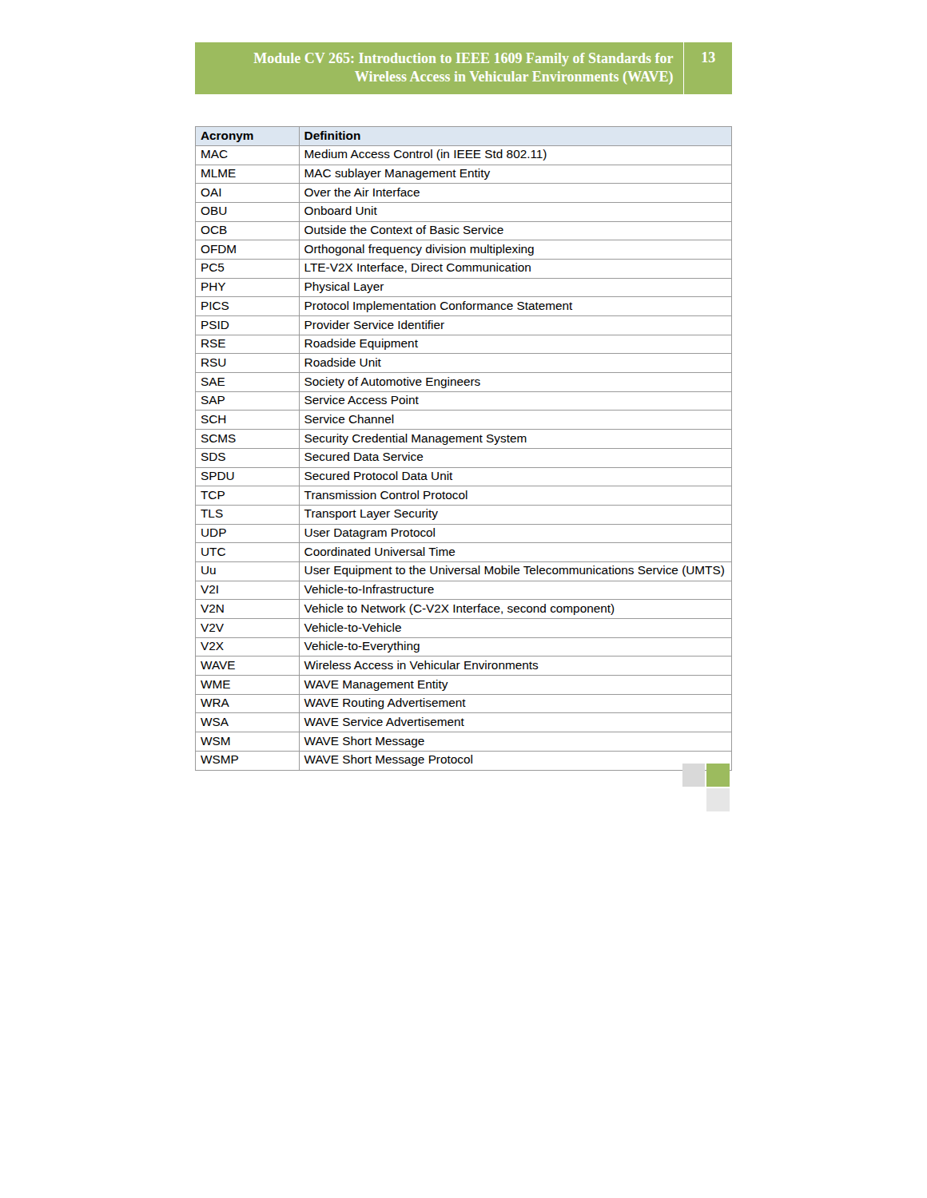Module CV 265: Introduction to IEEE 1609 Family of Standards for Wireless Access in Vehicular Environments (WAVE)
13
| Acronym | Definition |
| --- | --- |
| MAC | Medium Access Control (in IEEE Std 802.11) |
| MLME | MAC sublayer Management Entity |
| OAI | Over the Air Interface |
| OBU | Onboard Unit |
| OCB | Outside the Context of Basic Service |
| OFDM | Orthogonal frequency division multiplexing |
| PC5 | LTE-V2X Interface, Direct Communication |
| PHY | Physical Layer |
| PICS | Protocol Implementation Conformance Statement |
| PSID | Provider Service Identifier |
| RSE | Roadside Equipment |
| RSU | Roadside Unit |
| SAE | Society of Automotive Engineers |
| SAP | Service Access Point |
| SCH | Service Channel |
| SCMS | Security Credential Management System |
| SDS | Secured Data Service |
| SPDU | Secured Protocol Data Unit |
| TCP | Transmission Control Protocol |
| TLS | Transport Layer Security |
| UDP | User Datagram Protocol |
| UTC | Coordinated Universal Time |
| Uu | User Equipment to the Universal Mobile Telecommunications Service (UMTS) |
| V2I | Vehicle-to-Infrastructure |
| V2N | Vehicle to Network (C-V2X Interface, second component) |
| V2V | Vehicle-to-Vehicle |
| V2X | Vehicle-to-Everything |
| WAVE | Wireless Access in Vehicular Environments |
| WME | WAVE Management Entity |
| WRA | WAVE Routing Advertisement |
| WSA | WAVE Service Advertisement |
| WSM | WAVE Short Message |
| WSMP | WAVE Short Message Protocol |